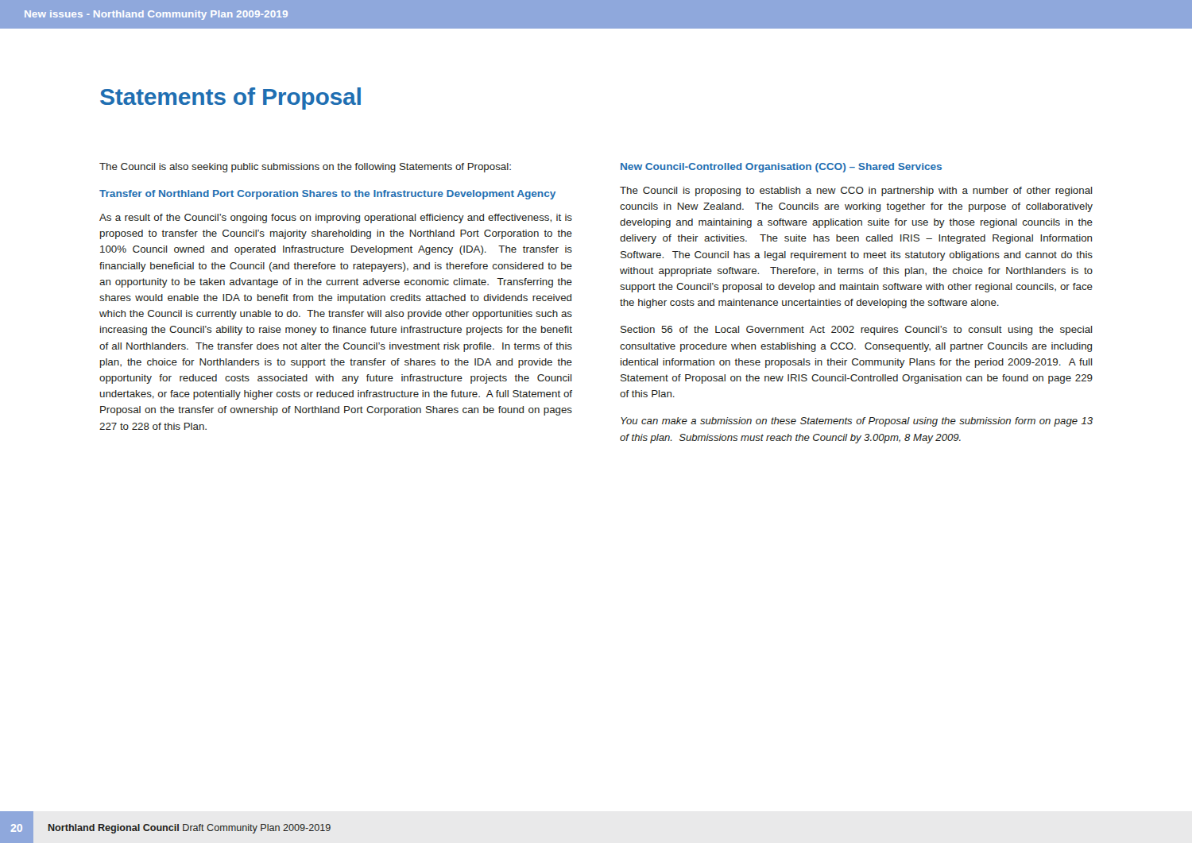New issues - Northland Community Plan 2009-2019
Statements of Proposal
The Council is also seeking public submissions on the following Statements of Proposal:
Transfer of Northland Port Corporation Shares to the Infrastructure Development Agency
As a result of the Council’s ongoing focus on improving operational efficiency and effectiveness, it is proposed to transfer the Council’s majority shareholding in the Northland Port Corporation to the 100% Council owned and operated Infrastructure Development Agency (IDA). The transfer is financially beneficial to the Council (and therefore to ratepayers), and is therefore considered to be an opportunity to be taken advantage of in the current adverse economic climate. Transferring the shares would enable the IDA to benefit from the imputation credits attached to dividends received which the Council is currently unable to do. The transfer will also provide other opportunities such as increasing the Council’s ability to raise money to finance future infrastructure projects for the benefit of all Northlanders. The transfer does not alter the Council’s investment risk profile. In terms of this plan, the choice for Northlanders is to support the transfer of shares to the IDA and provide the opportunity for reduced costs associated with any future infrastructure projects the Council undertakes, or face potentially higher costs or reduced infrastructure in the future. A full Statement of Proposal on the transfer of ownership of Northland Port Corporation Shares can be found on pages 227 to 228 of this Plan.
New Council-Controlled Organisation (CCO) – Shared Services
The Council is proposing to establish a new CCO in partnership with a number of other regional councils in New Zealand. The Councils are working together for the purpose of collaboratively developing and maintaining a software application suite for use by those regional councils in the delivery of their activities. The suite has been called IRIS – Integrated Regional Information Software. The Council has a legal requirement to meet its statutory obligations and cannot do this without appropriate software. Therefore, in terms of this plan, the choice for Northlanders is to support the Council’s proposal to develop and maintain software with other regional councils, or face the higher costs and maintenance uncertainties of developing the software alone.
Section 56 of the Local Government Act 2002 requires Council’s to consult using the special consultative procedure when establishing a CCO. Consequently, all partner Councils are including identical information on these proposals in their Community Plans for the period 2009-2019. A full Statement of Proposal on the new IRIS Council-Controlled Organisation can be found on page 229 of this Plan.
You can make a submission on these Statements of Proposal using the submission form on page 13 of this plan. Submissions must reach the Council by 3.00pm, 8 May 2009.
20
Northland Regional Council Draft Community Plan 2009-2019